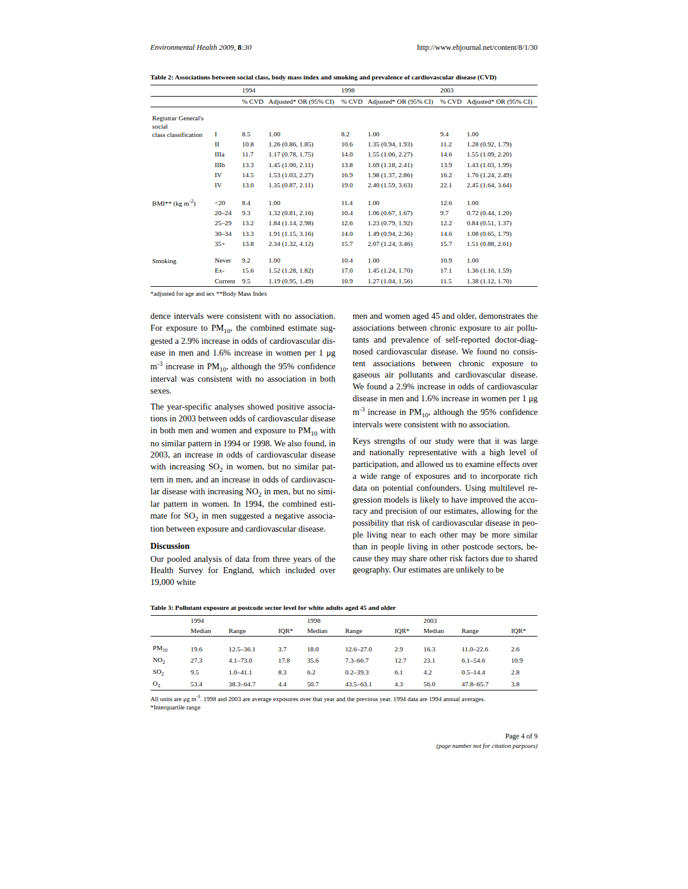Environmental Health 2009, 8:30
http://www.ehjournal.net/content/8/1/30
Table 2: Associations between social class, body mass index and smoking and prevalence of cardiovascular disease (CVD)
| | | 1994 | 1998 | 2003 |
| --- | --- | --- | --- | --- |
| | | % CVD | Adjusted* OR (95% CI) | % CVD | Adjusted* OR (95% CI) | % CVD | Adjusted* OR (95% CI) |
| Registrar General's social class classification | I | 8.5 | 1.00 | 8.2 | 1.00 | 9.4 | 1.00 |
| | II | 10.8 | 1.26 (0.86, 1.85) | 10.6 | 1.35 (0.94, 1.93) | 11.2 | 1.28 (0.92, 1.79) |
| | IIIa | 11.7 | 1.17 (0.78, 1.75) | 14.0 | 1.55 (1.06, 2.27) | 14.6 | 1.55 (1.09, 2.20) |
| | IIIb | 13.3 | 1.45 (1.00, 2.11) | 13.8 | 1.69 (1.18, 2.41) | 13.9 | 1.43 (1.03, 1.99) |
| | IV | 14.5 | 1.53 (1.03, 2.27) | 16.9 | 1.98 (1.37, 2.86) | 16.2 | 1.76 (1.24, 2.49) |
| | IV | 13.0 | 1.35 (0.87, 2.11) | 19.0 | 2.40 (1.59, 3.63) | 22.1 | 2.45 (1.64, 3.64) |
| BMI** (kg m -2 ) | <20 | 8.4 | 1.00 | 11.4 | 1.00 | 12.6 | 1.00 |
| | 20–24 | 9.3 | 1.32 (0.81, 2.16) | 10.4 | 1.06 (0.67, 1.67) | 9.7 | 0.72 (0.44, 1.20) |
| | 25–29 | 13.2 | 1.84 (1.14, 2.98) | 12.6 | 1.23 (0.79, 1.92) | 12.2 | 0.84 (0.51, 1.37) |
| | 30–34 | 13.3 | 1.91 (1.15, 3.16) | 14.0 | 1.49 (0.94, 2.36) | 14.6 | 1.08 (0.65, 1.79) |
| | 35+ | 13.8 | 2.34 (1.32, 4.12) | 15.7 | 2.07 (1.24, 3.46) | 15.7 | 1.51 (0.88, 2.61) |
| Smoking | Never | 9.2 | 1.00 | 10.4 | 1.00 | 10.9 | 1.00 |
| | Ex- | 15.6 | 1.52 (1.28, 1.82) | 17.0 | 1.45 (1.24, 1.70) | 17.1 | 1.36 (1.16, 1.59) |
| | Current | 9.5 | 1.19 (0.95, 1.49) | 10.9 | 1.27 (1.04, 1.56) | 11.5 | 1.38 (1.12, 1.70) |
*adjusted for age and sex **Body Mass Index
dence intervals were consistent with no association. For exposure to PM10, the combined estimate suggested a 2.9% increase in odds of cardiovascular disease in men and 1.6% increase in women per 1 μg m-3 increase in PM10, although the 95% confidence interval was consistent with no association in both sexes.
The year-specific analyses showed positive associations in 2003 between odds of cardiovascular disease in both men and women and exposure to PM10 with no similar pattern in 1994 or 1998. We also found, in 2003, an increase in odds of cardiovascular disease with increasing SO2 in women, but no similar pattern in men, and an increase in odds of cardiovascular disease with increasing NO2 in men, but no similar pattern in women. In 1994, the combined estimate for SO2 in men suggested a negative association between exposure and cardiovascular disease.
Discussion
Our pooled analysis of data from three years of the Health Survey for England, which included over 19,000 white
men and women aged 45 and older, demonstrates the associations between chronic exposure to air pollutants and prevalence of self-reported doctor-diagnosed cardiovascular disease. We found no consistent associations between chronic exposure to gaseous air pollutants and cardiovascular disease. We found a 2.9% increase in odds of cardiovascular disease in men and 1.6% increase in women per 1 μg m-3 increase in PM10, although the 95% confidence intervals were consistent with no association.
Keys strengths of our study were that it was large and nationally representative with a high level of participation, and allowed us to examine effects over a wide range of exposures and to incorporate rich data on potential confounders. Using multilevel regression models is likely to have improved the accuracy and precision of our estimates, allowing for the possibility that risk of cardiovascular disease in people living near to each other may be more similar than in people living in other postcode sectors, because they may share other risk factors due to shared geography. Our estimates are unlikely to be
Table 3: Pollutant exposure at postcode sector level for white adults aged 45 and older
| | 1994 | 1998 | 2003 |
| --- | --- | --- | --- |
| | Median | Range | IQR* | Median | Range | IQR* | Median | Range | IQR* |
| PM 10 | 19.6 | 12.5–36.1 | 3.7 | 18.0 | 12.6–27.0 | 2.9 | 16.3 | 11.0–22.6 | 2.6 |
| NO 2 | 27.3 | 4.1–73.0 | 17.8 | 35.6 | 7.3–66.7 | 12.7 | 23.1 | 6.1–54.6 | 10.9 |
| SO 2 | 9.5 | 1.0–41.1 | 8.3 | 6.2 | 0.2–39.3 | 6.1 | 4.2 | 0.5–14.4 | 2.8 |
| O 3 | 53.4 | 38.3–64.7 | 4.4 | 50.7 | 43.5–63.1 | 4.3 | 56.0 | 47.8–65.7 | 3.8 |
All units are μg m-3. 1998 and 2003 are average exposures over that year and the previous year. 1994 data are 1994 annual averages.
*Interquartile range
Page 4 of 9
(page number not for citation purposes)